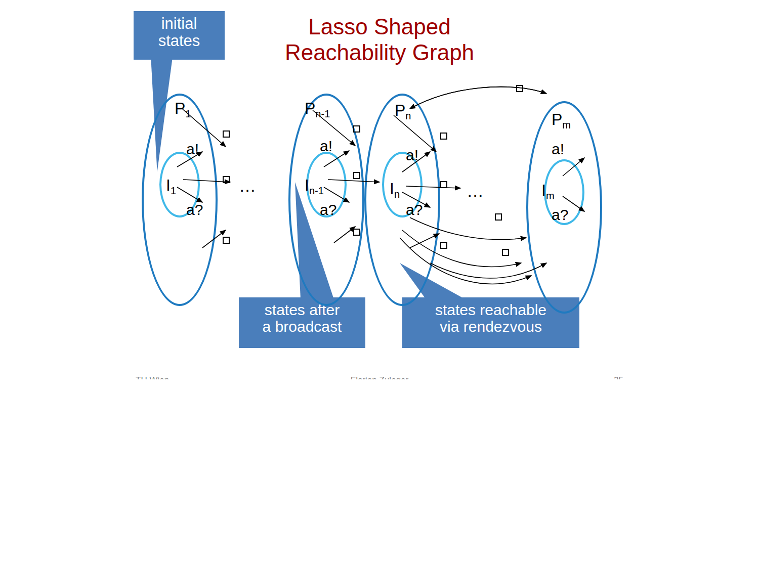Lasso Shaped
Reachability Graph
initial
states
states after
a broadcast
states reachable
via rendezvous
P1
Pn-1
Pn
Pm
I1
In-1
In
Im
a!
a?
a!
a?
a!
a?
a!
a?
…
…
TU Wien Florian Zuleger 25